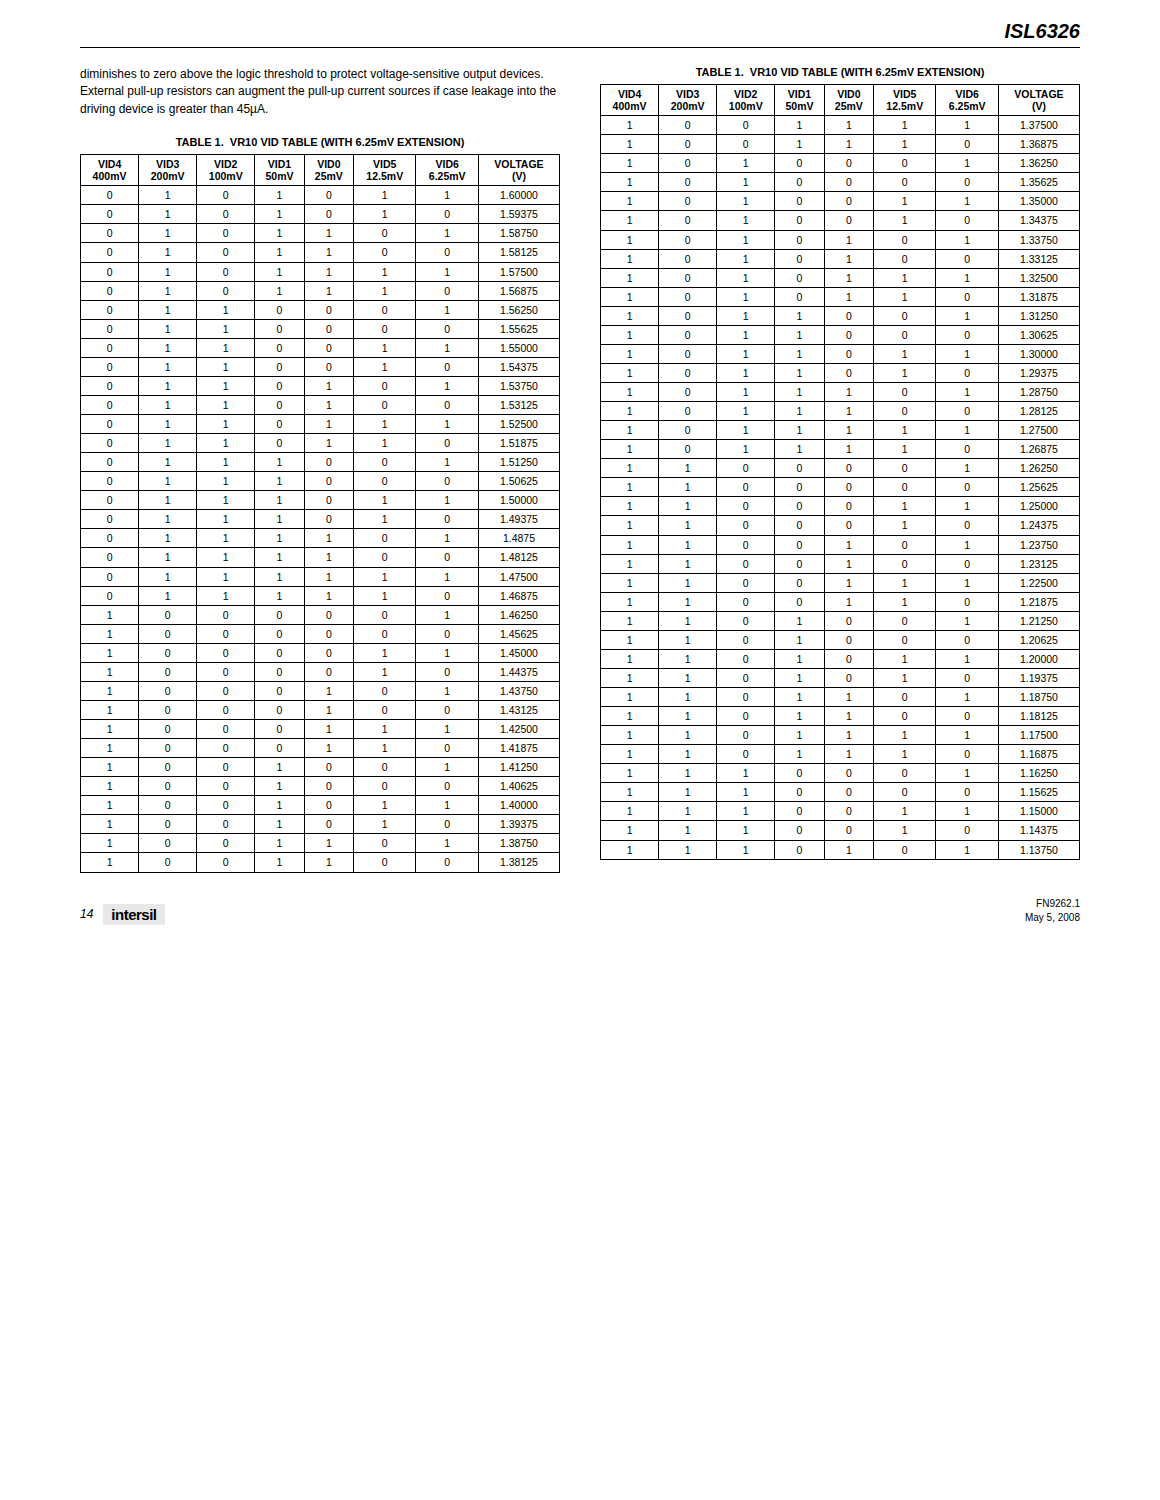ISL6326
diminishes to zero above the logic threshold to protect voltage-sensitive output devices. External pull-up resistors can augment the pull-up current sources if case leakage into the driving device is greater than 45µA.
TABLE 1. VR10 VID TABLE (WITH 6.25mV EXTENSION)
| VID4 400mV | VID3 200mV | VID2 100mV | VID1 50mV | VID0 25mV | VID5 12.5mV | VID6 6.25mV | VOLTAGE (V) |
| --- | --- | --- | --- | --- | --- | --- | --- |
| 0 | 1 | 0 | 1 | 0 | 1 | 1 | 1.60000 |
| 0 | 1 | 0 | 1 | 0 | 1 | 0 | 1.59375 |
| 0 | 1 | 0 | 1 | 1 | 0 | 1 | 1.58750 |
| 0 | 1 | 0 | 1 | 1 | 0 | 0 | 1.58125 |
| 0 | 1 | 0 | 1 | 1 | 1 | 1 | 1.57500 |
| 0 | 1 | 0 | 1 | 1 | 1 | 0 | 1.56875 |
| 0 | 1 | 1 | 0 | 0 | 0 | 1 | 1.56250 |
| 0 | 1 | 1 | 0 | 0 | 0 | 0 | 1.55625 |
| 0 | 1 | 1 | 0 | 0 | 1 | 1 | 1.55000 |
| 0 | 1 | 1 | 0 | 0 | 1 | 0 | 1.54375 |
| 0 | 1 | 1 | 0 | 1 | 0 | 1 | 1.53750 |
| 0 | 1 | 1 | 0 | 1 | 0 | 0 | 1.53125 |
| 0 | 1 | 1 | 0 | 1 | 1 | 1 | 1.52500 |
| 0 | 1 | 1 | 0 | 1 | 1 | 0 | 1.51875 |
| 0 | 1 | 1 | 1 | 0 | 0 | 1 | 1.51250 |
| 0 | 1 | 1 | 1 | 0 | 0 | 0 | 1.50625 |
| 0 | 1 | 1 | 1 | 0 | 1 | 1 | 1.50000 |
| 0 | 1 | 1 | 1 | 0 | 1 | 0 | 1.49375 |
| 0 | 1 | 1 | 1 | 1 | 0 | 1 | 1.4875 |
| 0 | 1 | 1 | 1 | 1 | 0 | 0 | 1.48125 |
| 0 | 1 | 1 | 1 | 1 | 1 | 1 | 1.47500 |
| 0 | 1 | 1 | 1 | 1 | 1 | 0 | 1.46875 |
| 1 | 0 | 0 | 0 | 0 | 0 | 1 | 1.46250 |
| 1 | 0 | 0 | 0 | 0 | 0 | 0 | 1.45625 |
| 1 | 0 | 0 | 0 | 0 | 1 | 1 | 1.45000 |
| 1 | 0 | 0 | 0 | 0 | 1 | 0 | 1.44375 |
| 1 | 0 | 0 | 0 | 1 | 0 | 1 | 1.43750 |
| 1 | 0 | 0 | 0 | 1 | 0 | 0 | 1.43125 |
| 1 | 0 | 0 | 0 | 1 | 1 | 1 | 1.42500 |
| 1 | 0 | 0 | 0 | 1 | 1 | 0 | 1.41875 |
| 1 | 0 | 0 | 1 | 0 | 0 | 1 | 1.41250 |
| 1 | 0 | 0 | 1 | 0 | 0 | 0 | 1.40625 |
| 1 | 0 | 0 | 1 | 0 | 1 | 1 | 1.40000 |
| 1 | 0 | 0 | 1 | 0 | 1 | 0 | 1.39375 |
| 1 | 0 | 0 | 1 | 1 | 0 | 1 | 1.38750 |
| 1 | 0 | 0 | 1 | 1 | 0 | 0 | 1.38125 |
TABLE 1. VR10 VID TABLE (WITH 6.25mV EXTENSION)
| VID4 400mV | VID3 200mV | VID2 100mV | VID1 50mV | VID0 25mV | VID5 12.5mV | VID6 6.25mV | VOLTAGE (V) |
| --- | --- | --- | --- | --- | --- | --- | --- |
| 1 | 0 | 0 | 1 | 1 | 1 | 1 | 1.37500 |
| 1 | 0 | 0 | 1 | 1 | 1 | 0 | 1.36875 |
| 1 | 0 | 1 | 0 | 0 | 0 | 1 | 1.36250 |
| 1 | 0 | 1 | 0 | 0 | 0 | 0 | 1.35625 |
| 1 | 0 | 1 | 0 | 0 | 1 | 1 | 1.35000 |
| 1 | 0 | 1 | 0 | 0 | 1 | 0 | 1.34375 |
| 1 | 0 | 1 | 0 | 1 | 0 | 1 | 1.33750 |
| 1 | 0 | 1 | 0 | 1 | 0 | 0 | 1.33125 |
| 1 | 0 | 1 | 0 | 1 | 1 | 1 | 1.32500 |
| 1 | 0 | 1 | 0 | 1 | 1 | 0 | 1.31875 |
| 1 | 0 | 1 | 1 | 0 | 0 | 1 | 1.31250 |
| 1 | 0 | 1 | 1 | 0 | 0 | 0 | 1.30625 |
| 1 | 0 | 1 | 1 | 0 | 1 | 1 | 1.30000 |
| 1 | 0 | 1 | 1 | 0 | 1 | 0 | 1.29375 |
| 1 | 0 | 1 | 1 | 1 | 0 | 1 | 1.28750 |
| 1 | 0 | 1 | 1 | 1 | 0 | 0 | 1.28125 |
| 1 | 0 | 1 | 1 | 1 | 1 | 1 | 1.27500 |
| 1 | 0 | 1 | 1 | 1 | 1 | 0 | 1.26875 |
| 1 | 1 | 0 | 0 | 0 | 0 | 1 | 1.26250 |
| 1 | 1 | 0 | 0 | 0 | 0 | 0 | 1.25625 |
| 1 | 1 | 0 | 0 | 0 | 1 | 1 | 1.25000 |
| 1 | 1 | 0 | 0 | 0 | 1 | 0 | 1.24375 |
| 1 | 1 | 0 | 0 | 1 | 0 | 1 | 1.23750 |
| 1 | 1 | 0 | 0 | 1 | 0 | 0 | 1.23125 |
| 1 | 1 | 0 | 0 | 1 | 1 | 1 | 1.22500 |
| 1 | 1 | 0 | 0 | 1 | 1 | 0 | 1.21875 |
| 1 | 1 | 0 | 1 | 0 | 0 | 1 | 1.21250 |
| 1 | 1 | 0 | 1 | 0 | 0 | 0 | 1.20625 |
| 1 | 1 | 0 | 1 | 0 | 1 | 1 | 1.20000 |
| 1 | 1 | 0 | 1 | 0 | 1 | 0 | 1.19375 |
| 1 | 1 | 0 | 1 | 1 | 0 | 1 | 1.18750 |
| 1 | 1 | 0 | 1 | 1 | 0 | 0 | 1.18125 |
| 1 | 1 | 0 | 1 | 1 | 1 | 1 | 1.17500 |
| 1 | 1 | 0 | 1 | 1 | 1 | 0 | 1.16875 |
| 1 | 1 | 1 | 0 | 0 | 0 | 1 | 1.16250 |
| 1 | 1 | 1 | 0 | 0 | 0 | 0 | 1.15625 |
| 1 | 1 | 1 | 0 | 0 | 1 | 1 | 1.15000 |
| 1 | 1 | 1 | 0 | 0 | 1 | 0 | 1.14375 |
| 1 | 1 | 1 | 0 | 1 | 0 | 1 | 1.13750 |
14 intersil
FN9262.1
May 5, 2008